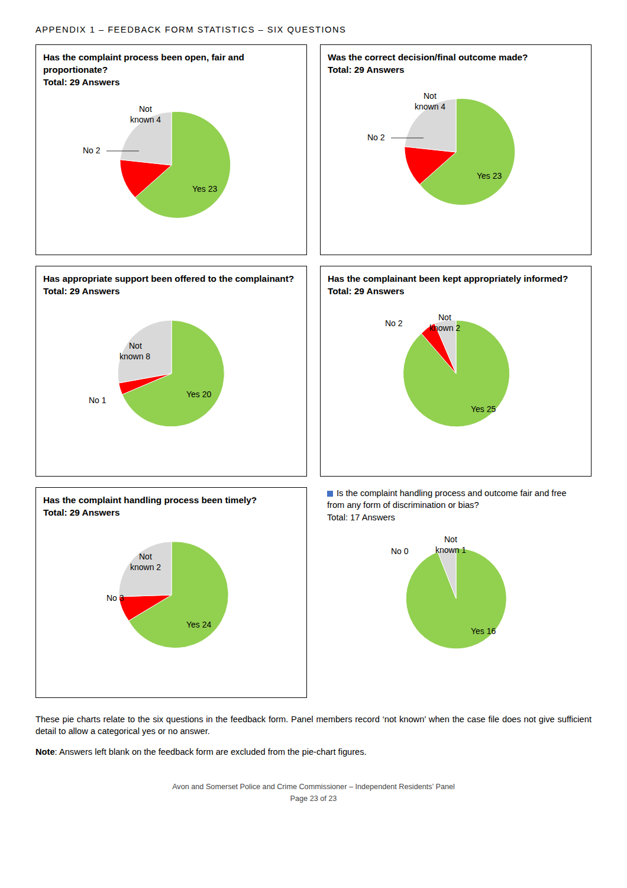Appendix 1 – Feedback Form Statistics – Six Questions
Has the complaint process been open, fair and proportionate? Total: 29 Answers
Yes 23 No 2 Not known 4
Was the correct decision/final outcome made? Total: 29 Answers
Yes 23 No 2 Not known 4
Has appropriate support been offered to the complainant? Total: 29 Answers
Yes 20 No 1 Not known 8
Has the complainant been kept appropriately informed? Total: 29 Answers
Yes 25 No 2 Not known 2
Has the complaint handling process been timely? Total: 29 Answers
Yes 24 No 3 Not known 2
Is the complaint handling process and outcome fair and free from any form of discrimination or bias?
Total: 17 Answers
Yes 16 No 0 Not known 1
These pie charts relate to the six questions in the feedback form. Panel members record ‘not known’ when the case file does not give sufficient detail to allow a categorical yes or no answer.
Note: Answers left blank on the feedback form are excluded from the pie-chart figures.
Avon and Somerset Police and Crime Commissioner – Independent Residents’ Panel
Page 23 of 23